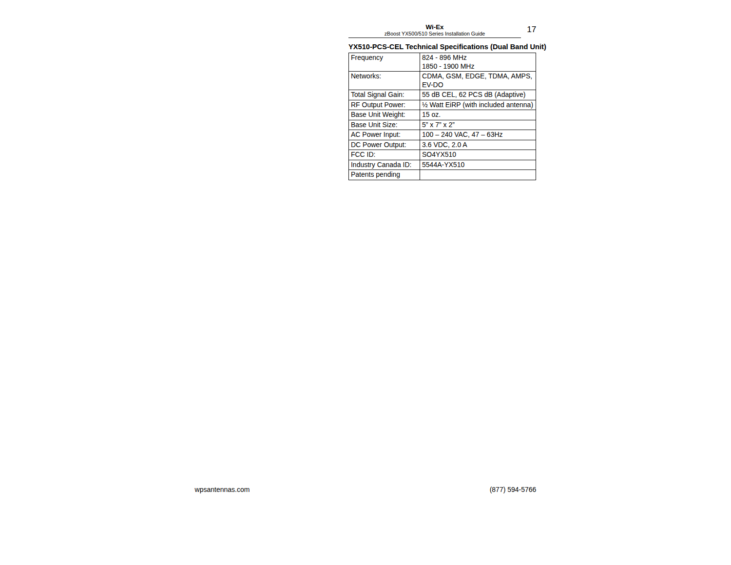Wi-Ex
zBoost YX500/510 Series Installation Guide
17
YX510-PCS-CEL Technical Specifications (Dual Band Unit)
| Frequency | 824 - 896 MHz 1850 - 1900 MHz |
| Networks: | CDMA, GSM, EDGE, TDMA, AMPS, EV-DO |
| Total Signal Gain: | 55 dB CEL, 62 PCS dB (Adaptive) |
| RF Output Power: | ½ Watt EiRP (with included antenna) |
| Base Unit Weight: | 15 oz. |
| Base Unit Size: | 5” x 7” x 2” |
| AC Power Input: | 100 – 240 VAC, 47 – 63Hz |
| DC Power Output: | 3.6 VDC, 2.0 A |
| FCC ID: | SO4YX510 |
| Industry Canada ID: | 5544A-YX510 |
| Patents pending | |
wpsantennas.com (877) 594-5766